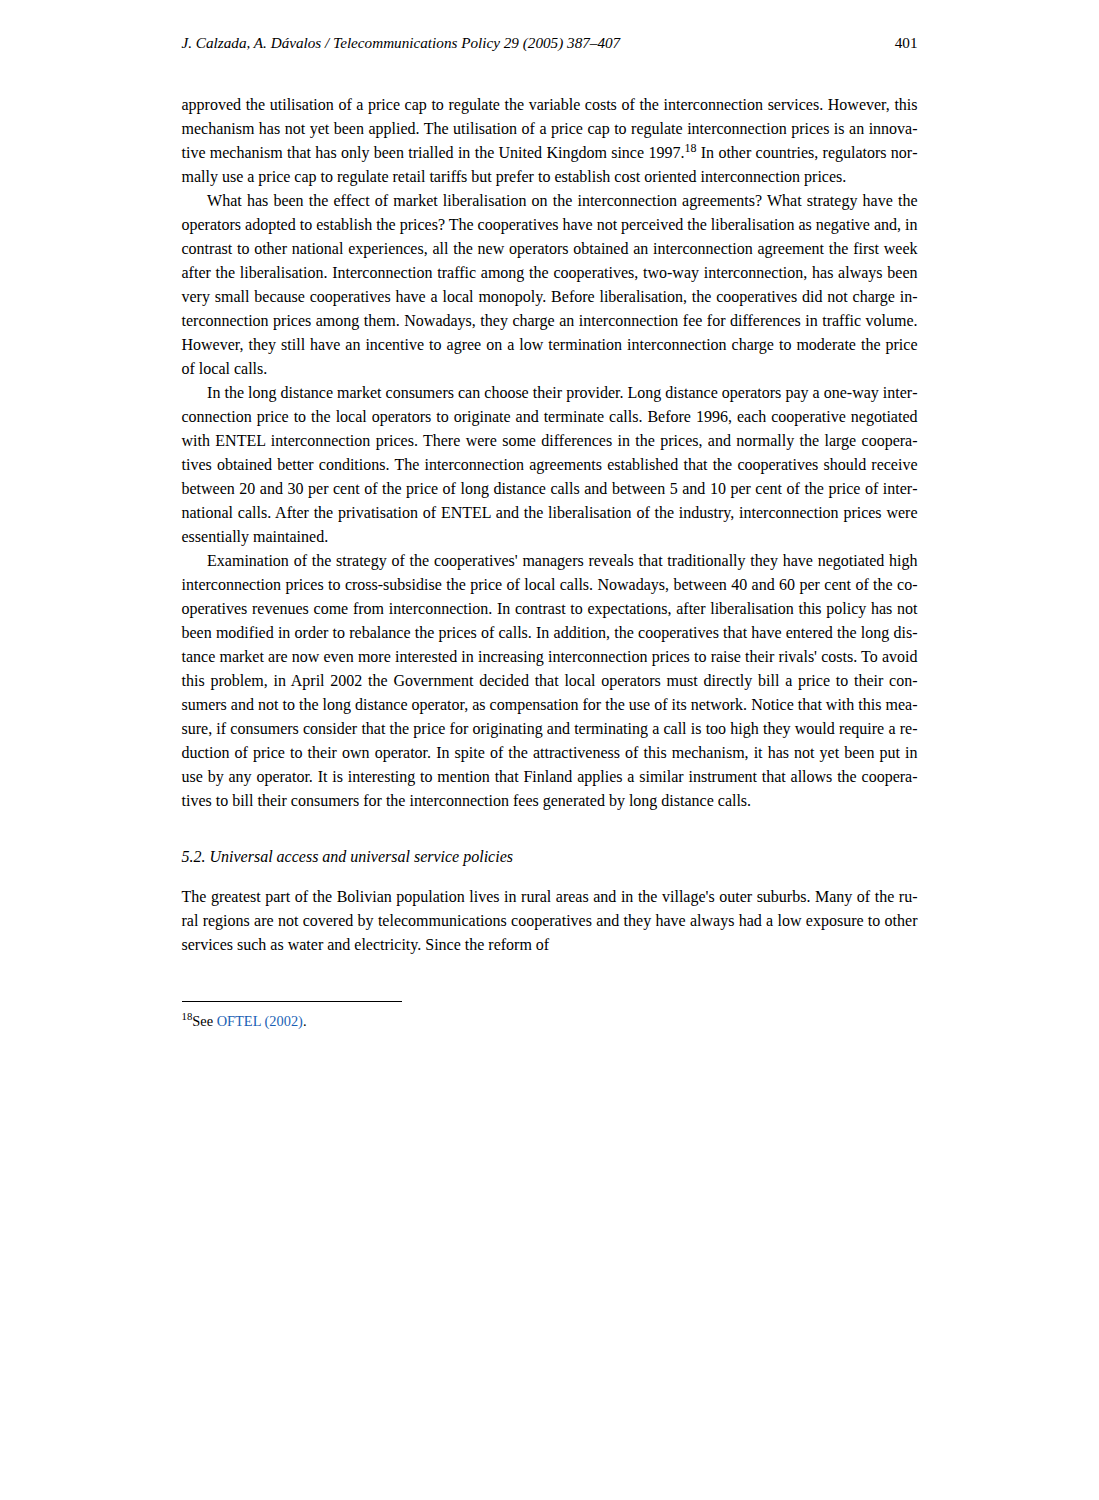J. Calzada, A. Dávalos / Telecommunications Policy 29 (2005) 387–407 401
approved the utilisation of a price cap to regulate the variable costs of the interconnection services. However, this mechanism has not yet been applied. The utilisation of a price cap to regulate interconnection prices is an innovative mechanism that has only been trialled in the United Kingdom since 1997.18 In other countries, regulators normally use a price cap to regulate retail tariffs but prefer to establish cost oriented interconnection prices.
What has been the effect of market liberalisation on the interconnection agreements? What strategy have the operators adopted to establish the prices? The cooperatives have not perceived the liberalisation as negative and, in contrast to other national experiences, all the new operators obtained an interconnection agreement the first week after the liberalisation. Interconnection traffic among the cooperatives, two-way interconnection, has always been very small because cooperatives have a local monopoly. Before liberalisation, the cooperatives did not charge interconnection prices among them. Nowadays, they charge an interconnection fee for differences in traffic volume. However, they still have an incentive to agree on a low termination interconnection charge to moderate the price of local calls.
In the long distance market consumers can choose their provider. Long distance operators pay a one-way interconnection price to the local operators to originate and terminate calls. Before 1996, each cooperative negotiated with ENTEL interconnection prices. There were some differences in the prices, and normally the large cooperatives obtained better conditions. The interconnection agreements established that the cooperatives should receive between 20 and 30 per cent of the price of long distance calls and between 5 and 10 per cent of the price of international calls. After the privatisation of ENTEL and the liberalisation of the industry, interconnection prices were essentially maintained.
Examination of the strategy of the cooperatives' managers reveals that traditionally they have negotiated high interconnection prices to cross-subsidise the price of local calls. Nowadays, between 40 and 60 per cent of the cooperatives revenues come from interconnection. In contrast to expectations, after liberalisation this policy has not been modified in order to rebalance the prices of calls. In addition, the cooperatives that have entered the long distance market are now even more interested in increasing interconnection prices to raise their rivals' costs. To avoid this problem, in April 2002 the Government decided that local operators must directly bill a price to their consumers and not to the long distance operator, as compensation for the use of its network. Notice that with this measure, if consumers consider that the price for originating and terminating a call is too high they would require a reduction of price to their own operator. In spite of the attractiveness of this mechanism, it has not yet been put in use by any operator. It is interesting to mention that Finland applies a similar instrument that allows the cooperatives to bill their consumers for the interconnection fees generated by long distance calls.
5.2. Universal access and universal service policies
The greatest part of the Bolivian population lives in rural areas and in the village's outer suburbs. Many of the rural regions are not covered by telecommunications cooperatives and they have always had a low exposure to other services such as water and electricity. Since the reform of
18See OFTEL (2002).